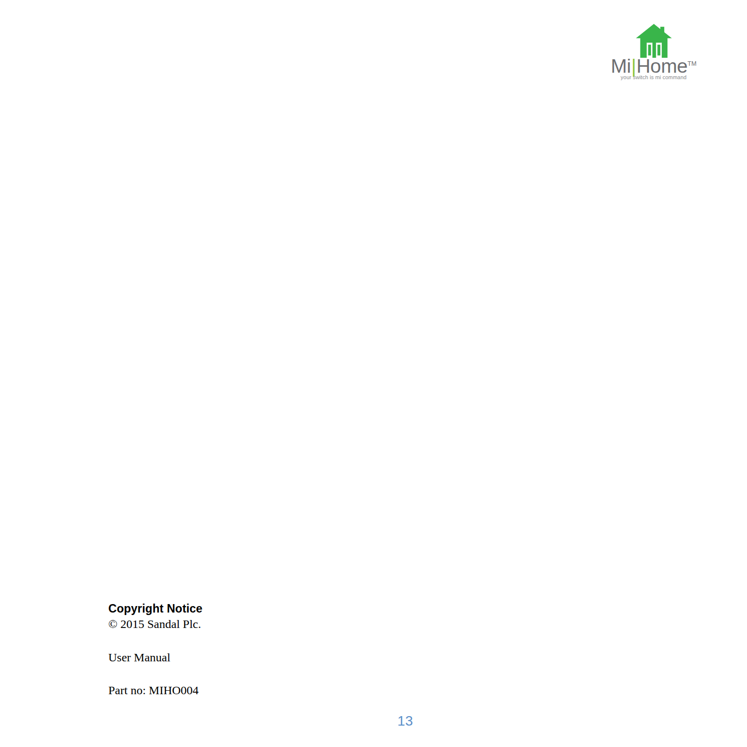Mi|Home TM
your switch is mi command
Copyright Notice
© 2015 Sandal Plc.
User Manual
Part no: MIHO004
13